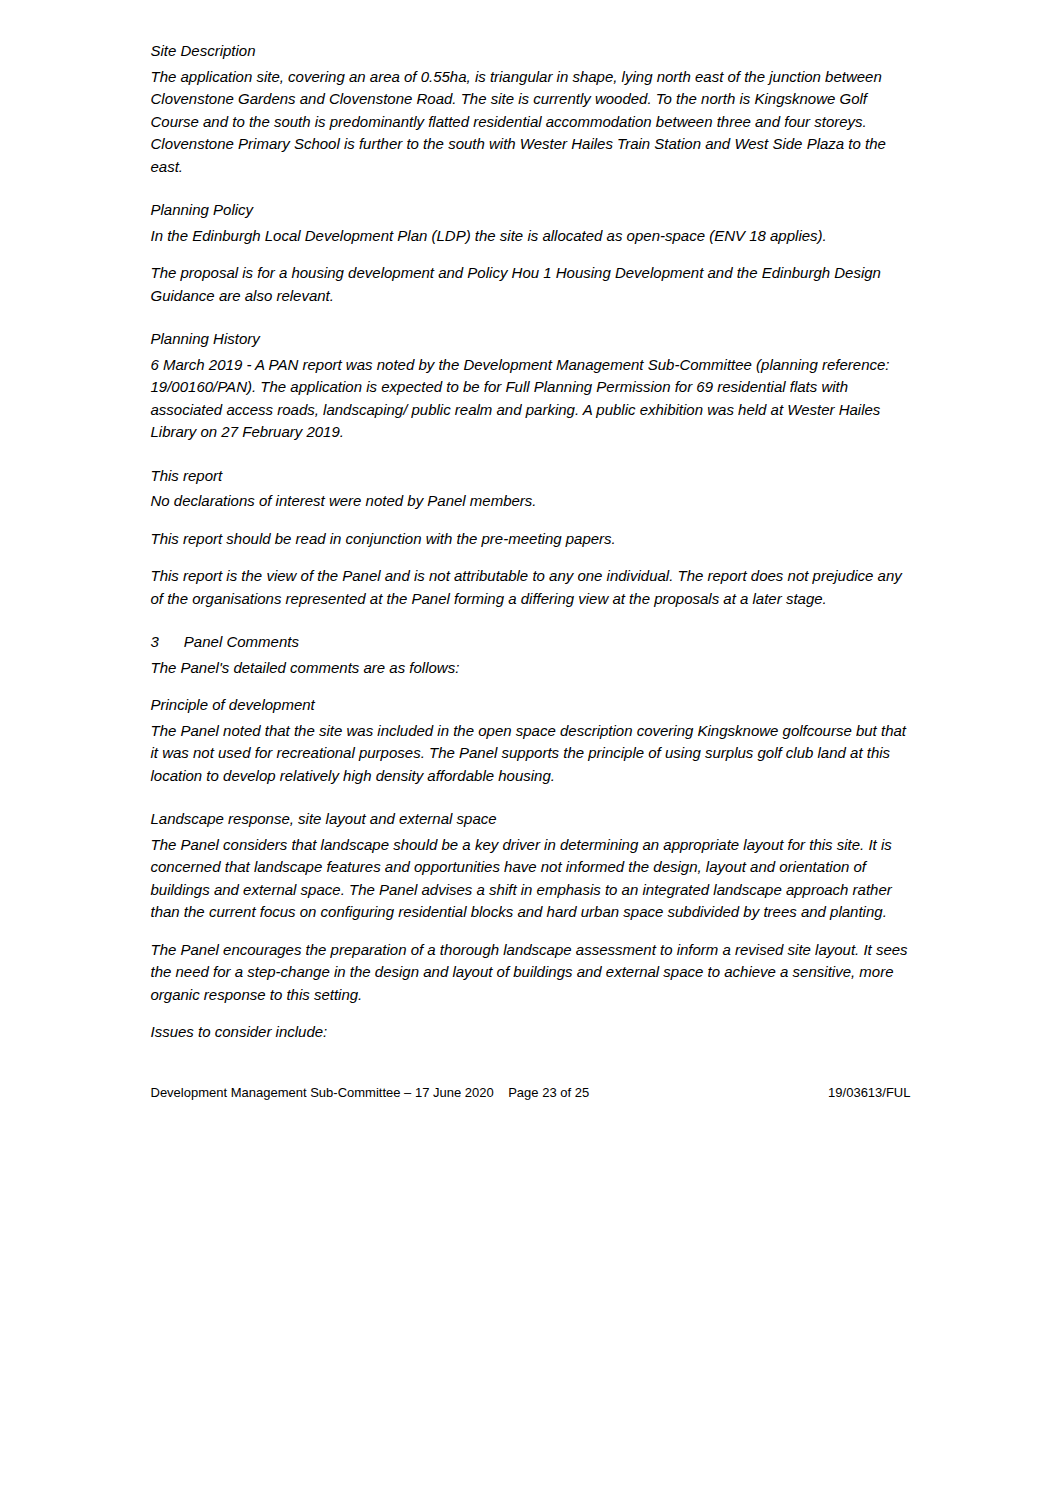Site Description
The application site, covering an area of 0.55ha, is triangular in shape, lying north east of the junction between Clovenstone Gardens and Clovenstone Road. The site is currently wooded. To the north is Kingsknowe Golf Course and to the south is predominantly flatted residential accommodation between three and four storeys. Clovenstone Primary School is further to the south with Wester Hailes Train Station and West Side Plaza to the east.
Planning Policy
In the Edinburgh Local Development Plan (LDP) the site is allocated as open-space (ENV 18 applies).
The proposal is for a housing development and Policy Hou 1 Housing Development and the Edinburgh Design Guidance are also relevant.
Planning History
6 March 2019 - A PAN report was noted by the Development Management Sub-Committee (planning reference: 19/00160/PAN). The application is expected to be for Full Planning Permission for 69 residential flats with associated access roads, landscaping/ public realm and parking. A public exhibition was held at Wester Hailes Library on 27 February 2019.
This report
No declarations of interest were noted by Panel members.
This report should be read in conjunction with the pre-meeting papers.
This report is the view of the Panel and is not attributable to any one individual. The report does not prejudice any of the organisations represented at the Panel forming a differing view at the proposals at a later stage.
3 Panel Comments
The Panel's detailed comments are as follows:
Principle of development
The Panel noted that the site was included in the open space description covering Kingsknowe golfcourse but that it was not used for recreational purposes. The Panel supports the principle of using surplus golf club land at this location to develop relatively high density affordable housing.
Landscape response, site layout and external space
The Panel considers that landscape should be a key driver in determining an appropriate layout for this site. It is concerned that landscape features and opportunities have not informed the design, layout and orientation of buildings and external space. The Panel advises a shift in emphasis to an integrated landscape approach rather than the current focus on configuring residential blocks and hard urban space subdivided by trees and planting.
The Panel encourages the preparation of a thorough landscape assessment to inform a revised site layout. It sees the need for a step-change in the design and layout of buildings and external space to achieve a sensitive, more organic response to this setting.
Issues to consider include:
Development Management Sub-Committee – 17 June 2020 Page 23 of 25 19/03613/FUL